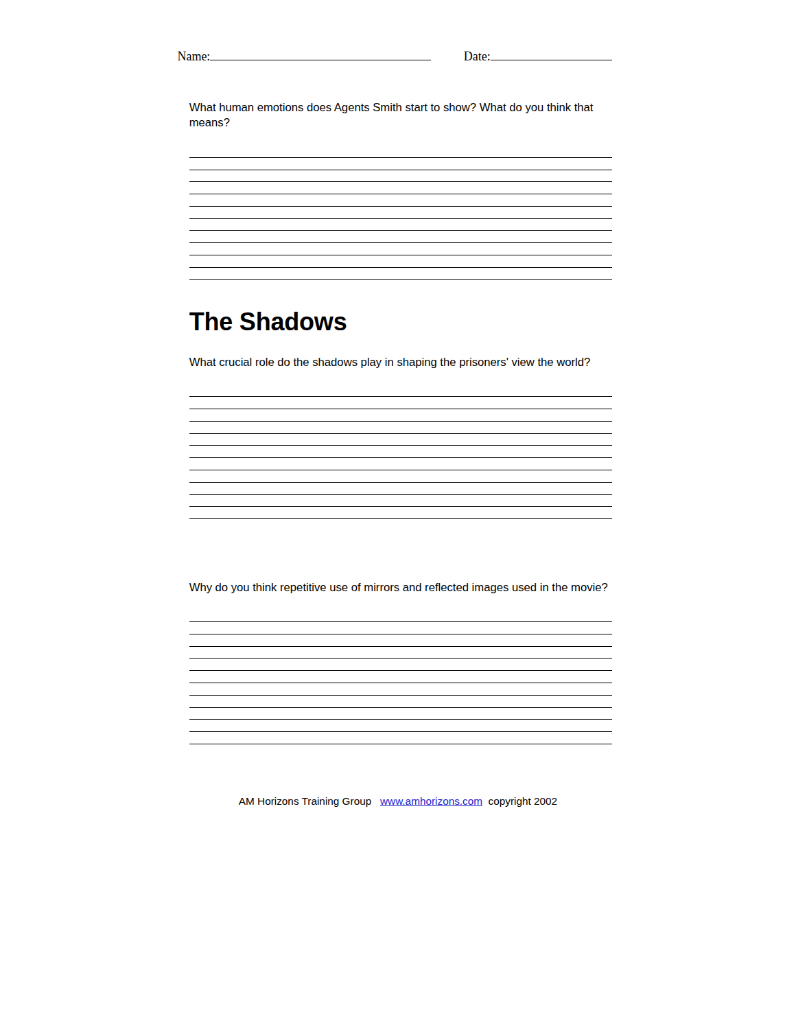Name: Date:
What human emotions does Agents Smith start to show? What do you think that means?
The Shadows
What crucial role do the shadows play in shaping the prisoners' view the world?
Why do you think repetitive use of mirrors and reflected images used in the movie?
AM Horizons Training Group www.amhorizons.com copyright 2002